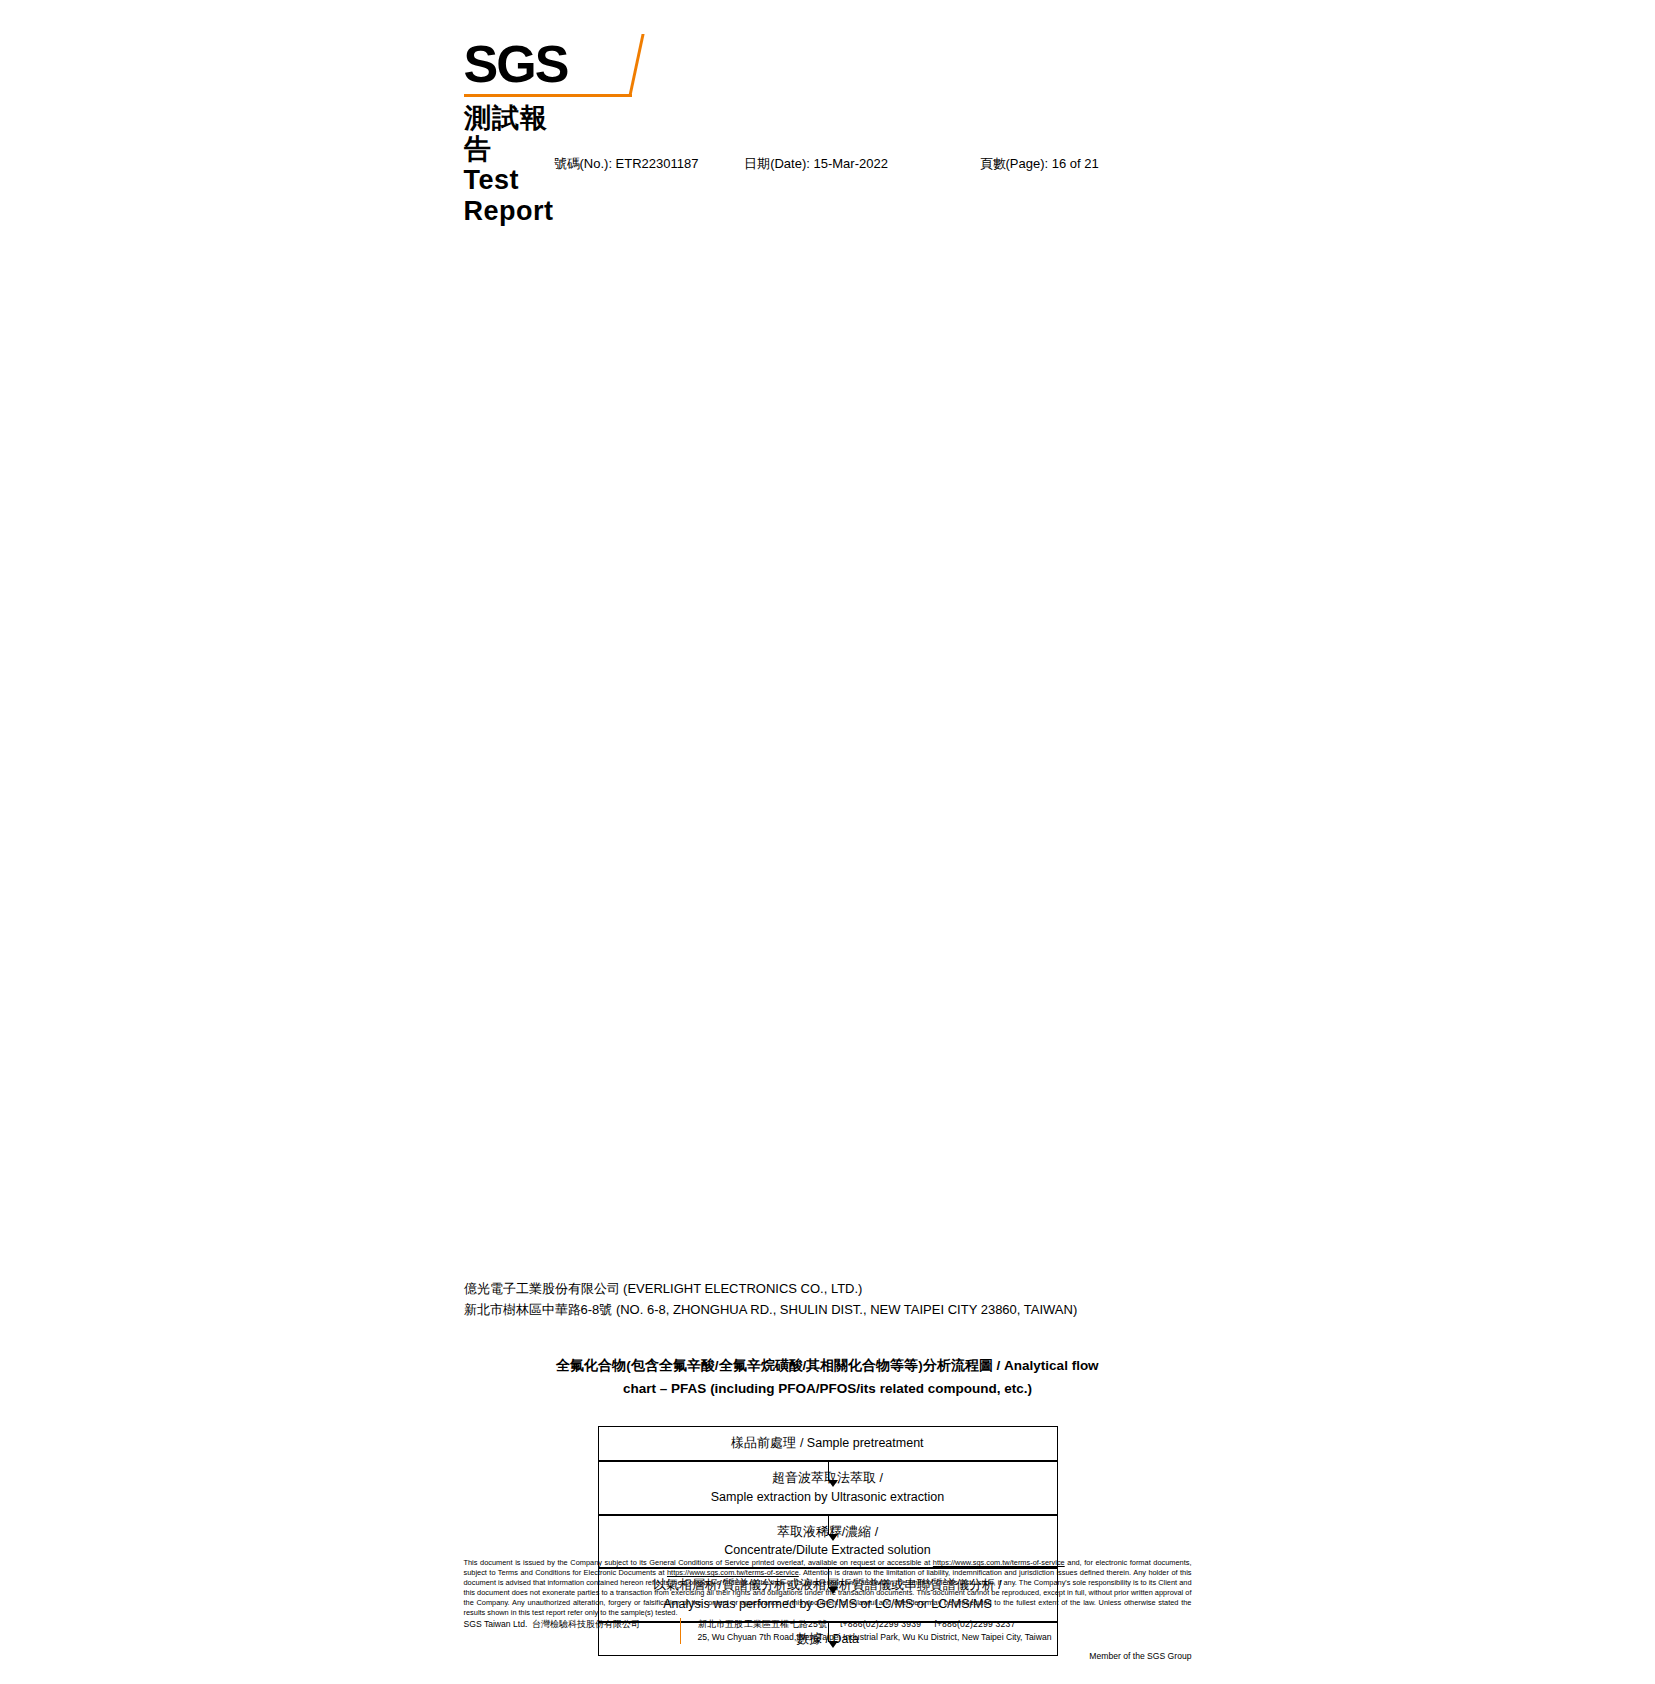SGS
測試報告
Test Report
號碼(No.): ETR22301187 日期(Date): 15-Mar-2022 頁數(Page): 16 of 21
億光電子工業股份有限公司 (EVERLIGHT ELECTRONICS CO., LTD.)
新北市樹林區中華路6-8號 (NO. 6-8, ZHONGHUA RD., SHULIN DIST., NEW TAIPEI CITY 23860, TAIWAN)
全氟化合物(包含全氟辛酸/全氟辛烷磺酸/其相關化合物等等)分析流程圖 / Analytical flow
chart – PFAS (including PFOA/PFOS/its related compound, etc.)
樣品前處理 / Sample pretreatment
超音波萃取法萃取 /
Sample extraction by Ultrasonic extraction
萃取液稀釋/濃縮 /
Concentrate/Dilute Extracted solution
以氣相層析/質譜儀分析或液相層析質譜儀或串聯質譜儀分析 /
Analysis was performed by GC/MS or LC/MS or LC/MS/MS
數據 / Data
This document is issued by the Company subject to its General Conditions of Service printed overleaf, available on request or accessible at https://www.sgs.com.tw/terms-of-service and, for electronic format documents, subject to Terms and Conditions for Electronic Documents at https://www.sgs.com.tw/terms-of-service. Attention is drawn to the limitation of liability, indemnification and jurisdiction issues defined therein. Any holder of this document is advised that information contained hereon reflects the Company's findings at the time of its intervention only and within the limits of client's instruction, if any. The Company's sole responsibility is to its Client and this document does not exonerate parties to a transaction from exercising all their rights and obligations under the transaction documents. This document cannot be reproduced, except in full, without prior written approval of the Company. Any unauthorized alteration, forgery or falsification of the content or appearance of this document is unlawful and offenders may be prosecuted to the fullest extent of the law. Unless otherwise stated the results shown in this test report refer only to the sample(s) tested.
SGS Taiwan Ltd. 台灣檢驗科技股份有限公司
新北市五股工業區五權七路25號 t+886(02)2299 3939 f+886(02)2299 3237
25, Wu Chyuan 7th Road, New Taipei Industrial Park, Wu Ku District, New Taipei City, Taiwan
Member of the SGS Group